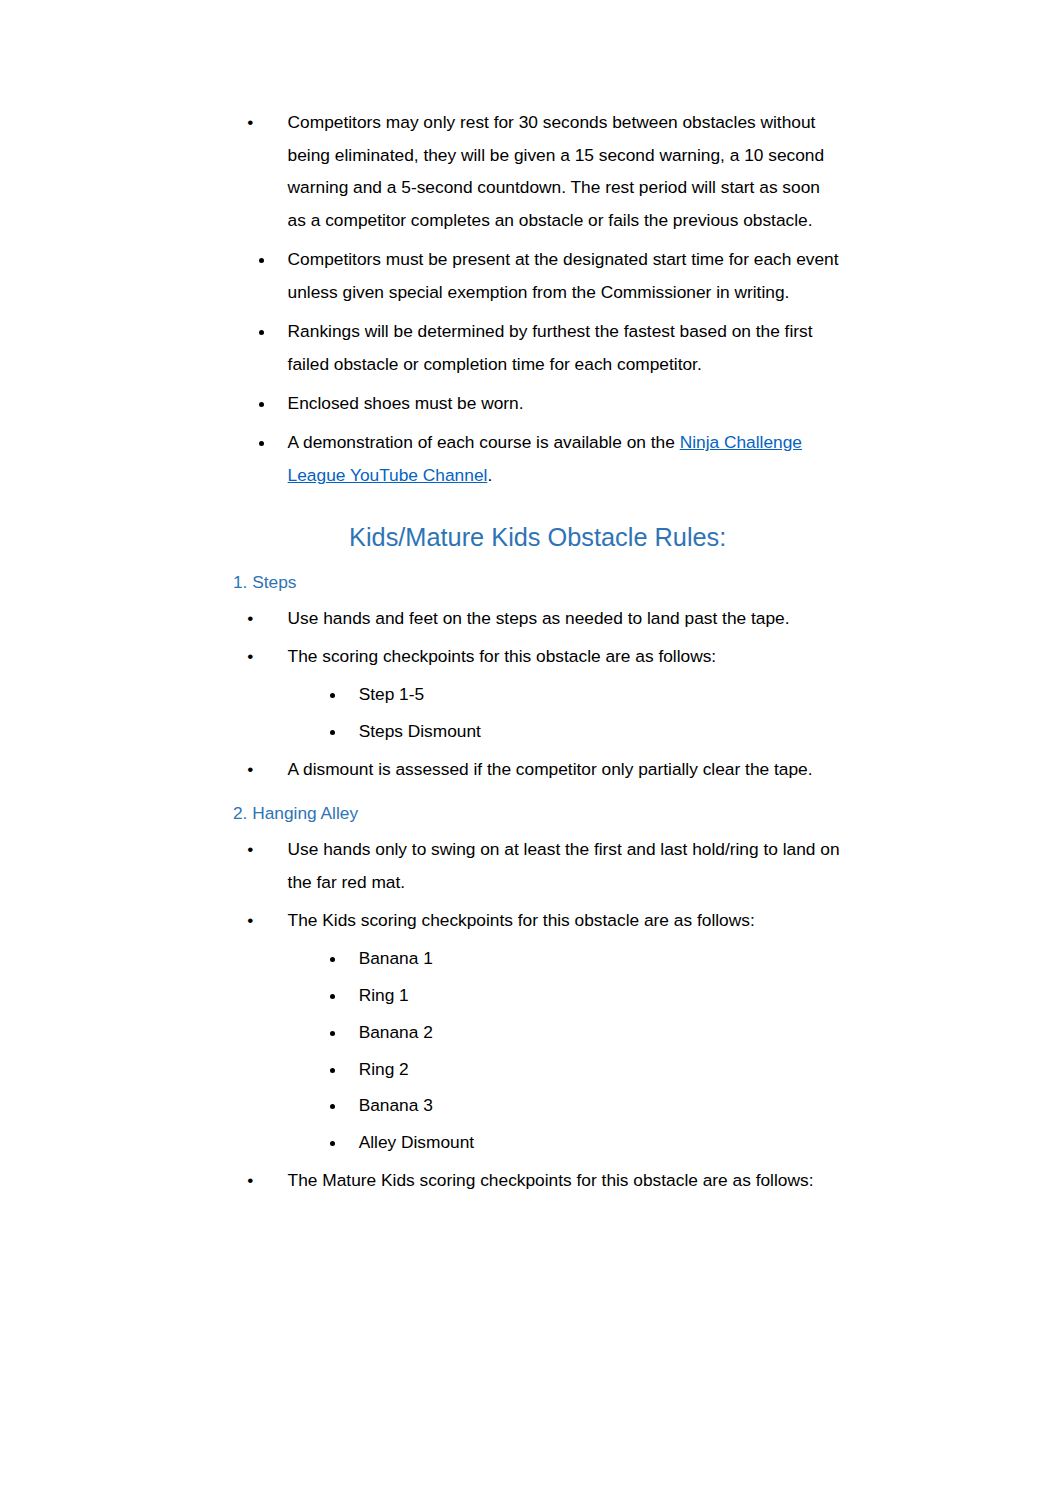•Competitors may only rest for 30 seconds between obstacles without being eliminated, they will be given a 15 second warning, a 10 second warning and a 5-second countdown. The rest period will start as soon as a competitor completes an obstacle or fails the previous obstacle.
Competitors must be present at the designated start time for each event unless given special exemption from the Commissioner in writing.
Rankings will be determined by furthest the fastest based on the first failed obstacle or completion time for each competitor.
Enclosed shoes must be worn.
A demonstration of each course is available on the Ninja Challenge League YouTube Channel.
Kids/Mature Kids Obstacle Rules:
1. Steps
Use hands and feet on the steps as needed to land past the tape.
The scoring checkpoints for this obstacle are as follows:
Step 1-5
Steps Dismount
A dismount is assessed if the competitor only partially clear the tape.
2. Hanging Alley
Use hands only to swing on at least the first and last hold/ring to land on the far red mat.
The Kids scoring checkpoints for this obstacle are as follows:
Banana 1
Ring 1
Banana 2
Ring 2
Banana 3
Alley Dismount
The Mature Kids scoring checkpoints for this obstacle are as follows: